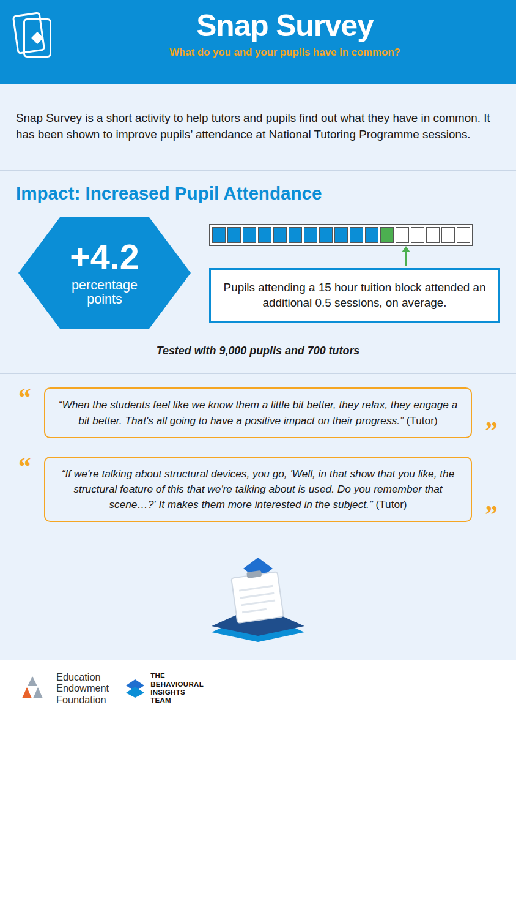Snap Survey
What do you and your pupils have in common?
Snap Survey is a short activity to help tutors and pupils find out what they have in common. It has been shown to improve pupils’ attendance at National Tutoring Programme sessions.
Impact: Increased Pupil Attendance
+4.2 percentage
points
Pupils attending a 15 hour tuition block attended an additional 0.5 sessions, on average.
Tested with 9,000 pupils and 700 tutors
“
“When the students feel like we know them a little bit better, they relax, they engage a bit better. That's all going to have a positive impact on their progress.” (Tutor)
”
“
“If we're talking about structural devices, you go, 'Well, in that show that you like, the structural feature of this that we're talking about is used. Do you remember that scene…?' It makes them more interested in the subject.” (Tutor)
”
Education Endowment Foundation
THE BEHAVIOURAL INSIGHTS TEAM